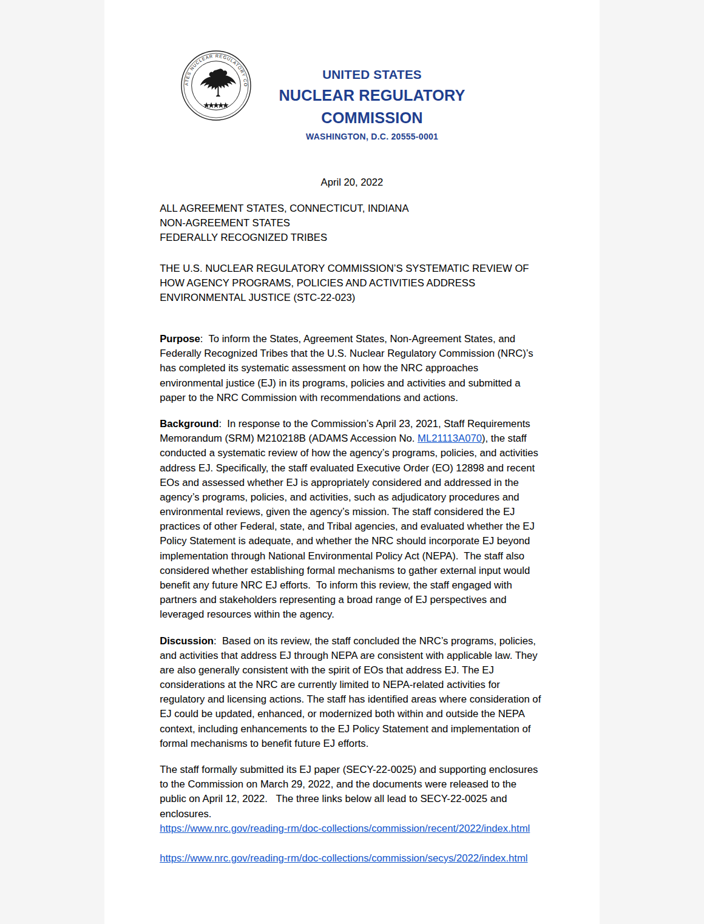UNITED STATES NUCLEAR REGULATORY COMMISSION
UNITED STATES
NUCLEAR REGULATORY COMMISSION
WASHINGTON, D.C. 20555-0001
April 20, 2022
ALL AGREEMENT STATES, CONNECTICUT, INDIANA
NON-AGREEMENT STATES
FEDERALLY RECOGNIZED TRIBES
THE U.S. NUCLEAR REGULATORY COMMISSION’S SYSTEMATIC REVIEW OF HOW AGENCY PROGRAMS, POLICIES AND ACTIVITIES ADDRESS ENVIRONMENTAL JUSTICE (STC-22-023)
Purpose: To inform the States, Agreement States, Non-Agreement States, and Federally Recognized Tribes that the U.S. Nuclear Regulatory Commission (NRC)’s has completed its systematic assessment on how the NRC approaches environmental justice (EJ) in its programs, policies and activities and submitted a paper to the NRC Commission with recommendations and actions.
Background: In response to the Commission’s April 23, 2021, Staff Requirements Memorandum (SRM) M210218B (ADAMS Accession No. ML21113A070), the staff conducted a systematic review of how the agency’s programs, policies, and activities address EJ. Specifically, the staff evaluated Executive Order (EO) 12898 and recent EOs and assessed whether EJ is appropriately considered and addressed in the agency’s programs, policies, and activities, such as adjudicatory procedures and environmental reviews, given the agency’s mission. The staff considered the EJ practices of other Federal, state, and Tribal agencies, and evaluated whether the EJ Policy Statement is adequate, and whether the NRC should incorporate EJ beyond implementation through National Environmental Policy Act (NEPA). The staff also considered whether establishing formal mechanisms to gather external input would benefit any future NRC EJ efforts. To inform this review, the staff engaged with partners and stakeholders representing a broad range of EJ perspectives and leveraged resources within the agency.
Discussion: Based on its review, the staff concluded the NRC’s programs, policies, and activities that address EJ through NEPA are consistent with applicable law. They are also generally consistent with the spirit of EOs that address EJ. The EJ considerations at the NRC are currently limited to NEPA-related activities for regulatory and licensing actions. The staff has identified areas where consideration of EJ could be updated, enhanced, or modernized both within and outside the NEPA context, including enhancements to the EJ Policy Statement and implementation of formal mechanisms to benefit future EJ efforts.
The staff formally submitted its EJ paper (SECY-22-0025) and supporting enclosures to the Commission on March 29, 2022, and the documents were released to the public on April 12, 2022. The three links below all lead to SECY-22-0025 and enclosures.
https://www.nrc.gov/reading-rm/doc-collections/commission/recent/2022/index.html
https://www.nrc.gov/reading-rm/doc-collections/commission/secys/2022/index.html